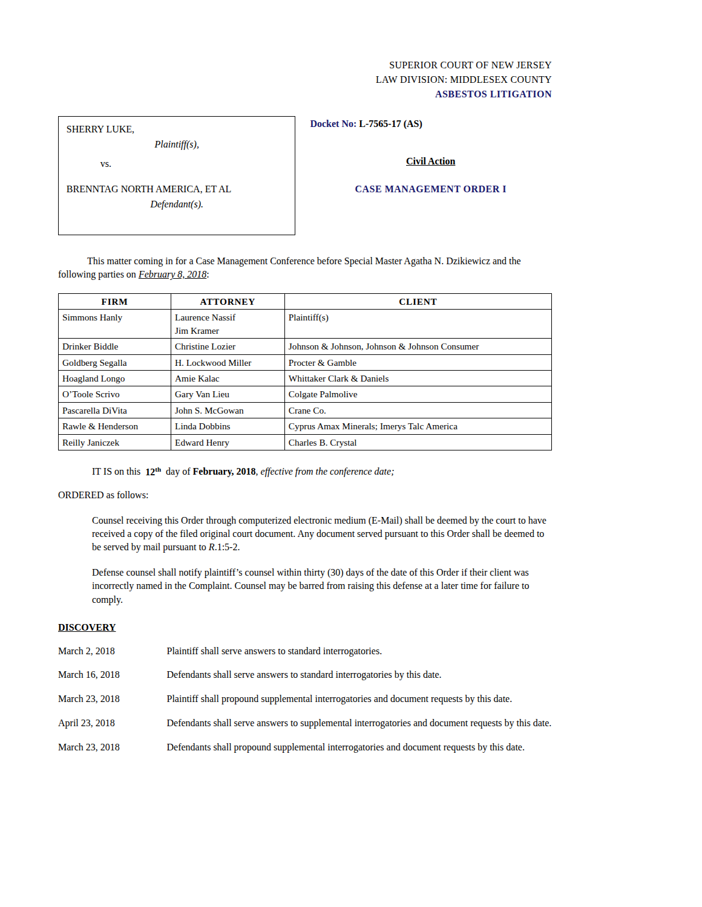SUPERIOR COURT OF NEW JERSEY
LAW DIVISION: MIDDLESEX COUNTY
ASBESTOS LITIGATION
| SHERRY LUKE, Plaintiff(s), vs. BRENNTAG NORTH AMERICA, et al Defendant(s). | Docket No: L-7565-17 (AS) Civil Action CASE MANAGEMENT ORDER I |
This matter coming in for a Case Management Conference before Special Master Agatha N. Dzikiewicz and the following parties on February 8, 2018:
| FIRM | ATTORNEY | CLIENT |
| --- | --- | --- |
| Simmons Hanly | Laurence Nassif Jim Kramer | Plaintiff(s) |
| Drinker Biddle | Christine Lozier | Johnson & Johnson, Johnson & Johnson Consumer |
| Goldberg Segalla | H. Lockwood Miller | Procter & Gamble |
| Hoagland Longo | Amie Kalac | Whittaker Clark & Daniels |
| O’Toole Scrivo | Gary Van Lieu | Colgate Palmolive |
| Pascarella DiVita | John S. McGowan | Crane Co. |
| Rawle & Henderson | Linda Dobbins | Cyprus Amax Minerals; Imerys Talc America |
| Reilly Janiczek | Edward Henry | Charles B. Crystal |
IT IS on this 12th day of February, 2018, effective from the conference date;
ORDERED as follows:
Counsel receiving this Order through computerized electronic medium (E-Mail) shall be deemed by the court to have received a copy of the filed original court document. Any document served pursuant to this Order shall be deemed to be served by mail pursuant to R.1:5-2.
Defense counsel shall notify plaintiff’s counsel within thirty (30) days of the date of this Order if their client was incorrectly named in the Complaint. Counsel may be barred from raising this defense at a later time for failure to comply.
DISCOVERY
| March 2, 2018 | Plaintiff shall serve answers to standard interrogatories. |
| March 16, 2018 | Defendants shall serve answers to standard interrogatories by this date. |
| March 23, 2018 | Plaintiff shall propound supplemental interrogatories and document requests by this date. |
| April 23, 2018 | Defendants shall serve answers to supplemental interrogatories and document requests by this date. |
| March 23, 2018 | Defendants shall propound supplemental interrogatories and document requests by this date. |